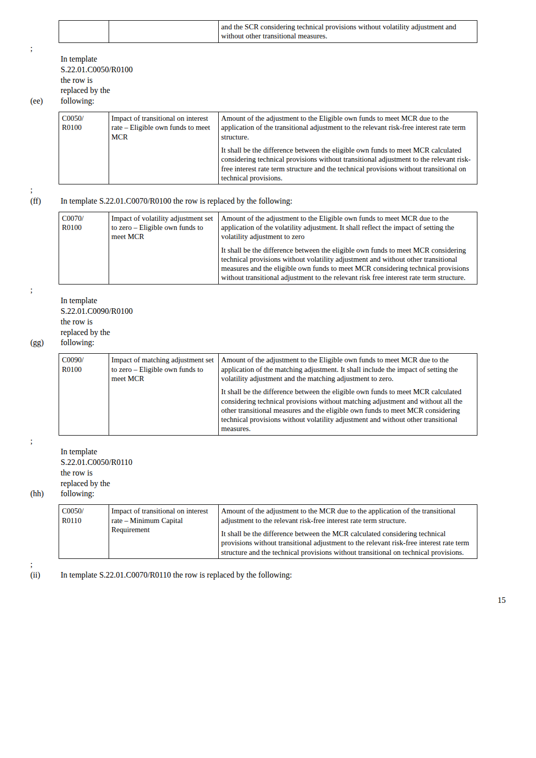| | | and the SCR considering technical provisions without volatility adjustment and without other transitional measures. |
;
(ee) In template S.22.01.C0050/R0100 the row is replaced by the following:
| C0050/ R0100 | Impact of transitional on interest rate – Eligible own funds to meet MCR | Amount of the adjustment to the Eligible own funds to meet MCR due to the application of the transitional adjustment to the relevant risk-free interest rate term structure. It shall be the difference between the eligible own funds to meet MCR calculated considering technical provisions without transitional adjustment to the relevant risk-free interest rate term structure and the technical provisions without transitional on technical provisions. |
;
(ff) In template S.22.01.C0070/R0100 the row is replaced by the following:
| C0070/ R0100 | Impact of volatility adjustment set to zero – Eligible own funds to meet MCR | Amount of the adjustment to the Eligible own funds to meet MCR due to the application of the volatility adjustment. It shall reflect the impact of setting the volatility adjustment to zero It shall be the difference between the eligible own funds to meet MCR considering technical provisions without volatility adjustment and without other transitional measures and the eligible own funds to meet MCR considering technical provisions without transitional adjustment to the relevant risk free interest rate term structure. |
;
(gg) In template S.22.01.C0090/R0100 the row is replaced by the following:
| C0090/ R0100 | Impact of matching adjustment set to zero – Eligible own funds to meet MCR | Amount of the adjustment to the Eligible own funds to meet MCR due to the application of the matching adjustment. It shall include the impact of setting the volatility adjustment and the matching adjustment to zero. It shall be the difference between the eligible own funds to meet MCR calculated considering technical provisions without matching adjustment and without all the other transitional measures and the eligible own funds to meet MCR considering technical provisions without volatility adjustment and without other transitional measures. |
;
(hh) In template S.22.01.C0050/R0110 the row is replaced by the following:
| C0050/ R0110 | Impact of transitional on interest rate – Minimum Capital Requirement | Amount of the adjustment to the MCR due to the application of the transitional adjustment to the relevant risk-free interest rate term structure. It shall be the difference between the MCR calculated considering technical provisions without transitional adjustment to the relevant risk-free interest rate term structure and the technical provisions without transitional on technical provisions. |
;
(ii) In template S.22.01.C0070/R0110 the row is replaced by the following:
15